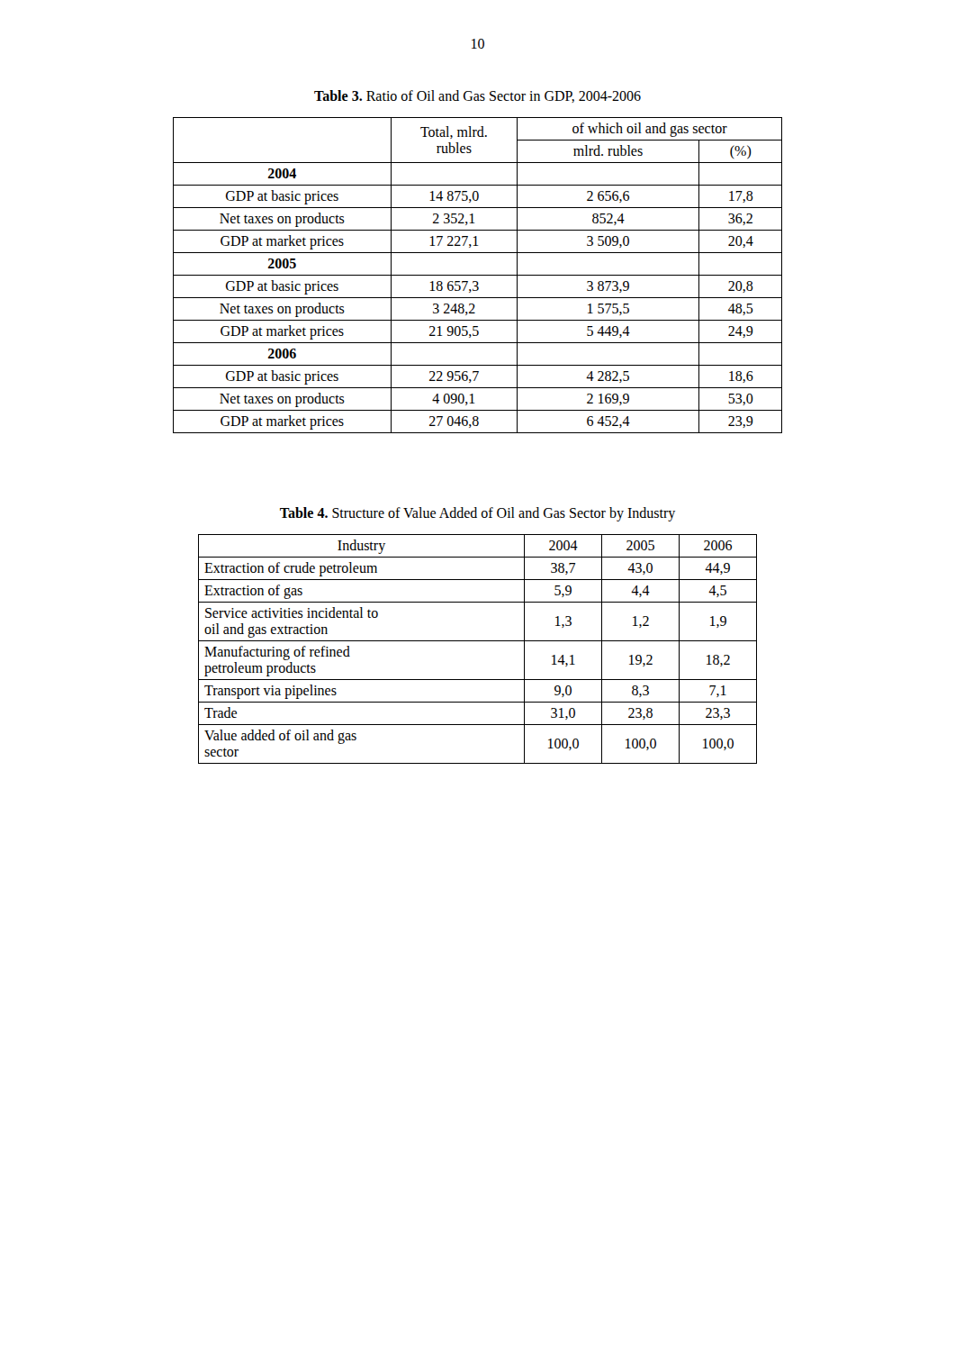10
Table 3. Ratio of Oil and Gas Sector in GDP, 2004-2006
| | Total, mlrd. rubles | of which oil and gas sector |
| --- | --- | --- |
| mlrd. rubles | (%) |
| 2004 | | | |
| GDP at basic prices | 14 875,0 | 2 656,6 | 17,8 |
| Net taxes on products | 2 352,1 | 852,4 | 36,2 |
| GDP at market prices | 17 227,1 | 3 509,0 | 20,4 |
| 2005 | | | |
| GDP at basic prices | 18 657,3 | 3 873,9 | 20,8 |
| Net taxes on products | 3 248,2 | 1 575,5 | 48,5 |
| GDP at market prices | 21 905,5 | 5 449,4 | 24,9 |
| 2006 | | | |
| GDP at basic prices | 22 956,7 | 4 282,5 | 18,6 |
| Net taxes on products | 4 090,1 | 2 169,9 | 53,0 |
| GDP at market prices | 27 046,8 | 6 452,4 | 23,9 |
Table 4. Structure of Value Added of Oil and Gas Sector by Industry
| Industry | 2004 | 2005 | 2006 |
| --- | --- | --- | --- |
| Extraction of crude petroleum | 38,7 | 43,0 | 44,9 |
| Extraction of gas | 5,9 | 4,4 | 4,5 |
| Service activities incidental to oil and gas extraction | 1,3 | 1,2 | 1,9 |
| Manufacturing of refined petroleum products | 14,1 | 19,2 | 18,2 |
| Transport via pipelines | 9,0 | 8,3 | 7,1 |
| Trade | 31,0 | 23,8 | 23,3 |
| Value added of oil and gas sector | 100,0 | 100,0 | 100,0 |